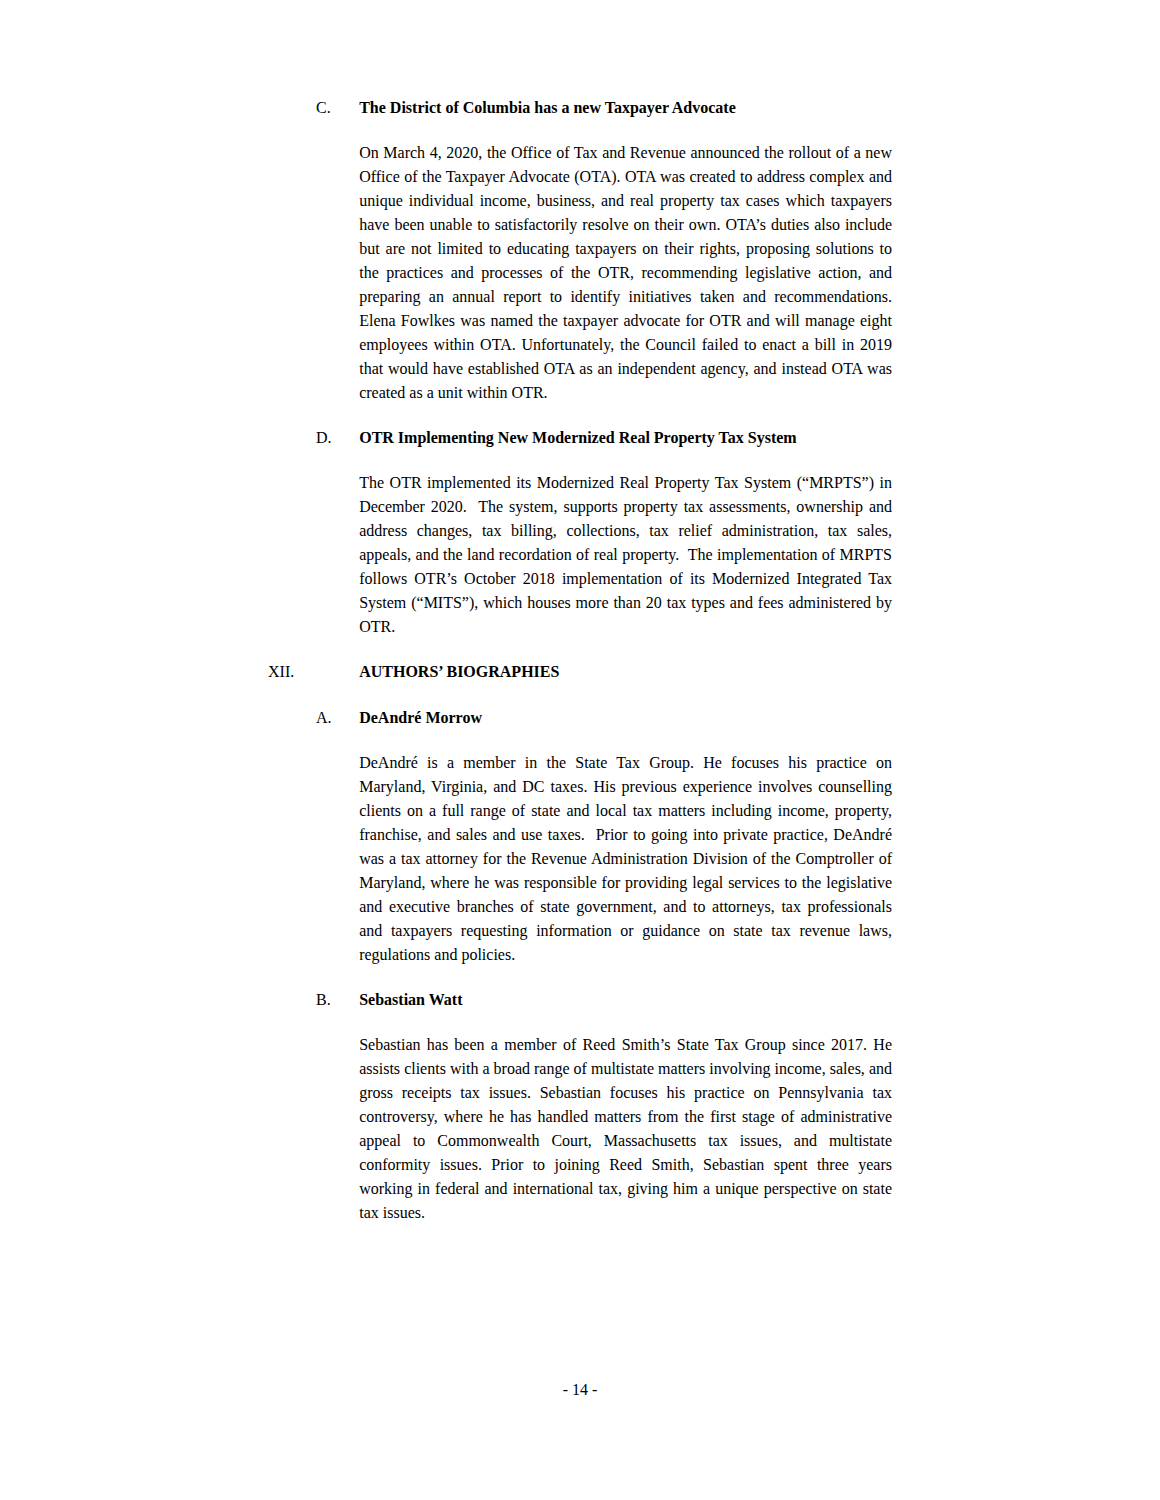C.
The District of Columbia has a new Taxpayer Advocate
On March 4, 2020, the Office of Tax and Revenue announced the rollout of a new Office of the Taxpayer Advocate (OTA). OTA was created to address complex and unique individual income, business, and real property tax cases which taxpayers have been unable to satisfactorily resolve on their own. OTA’s duties also include but are not limited to educating taxpayers on their rights, proposing solutions to the practices and processes of the OTR, recommending legislative action, and preparing an annual report to identify initiatives taken and recommendations. Elena Fowlkes was named the taxpayer advocate for OTR and will manage eight employees within OTA. Unfortunately, the Council failed to enact a bill in 2019 that would have established OTA as an independent agency, and instead OTA was created as a unit within OTR.
D.
OTR Implementing New Modernized Real Property Tax System
The OTR implemented its Modernized Real Property Tax System (“MRPTS”) in December 2020. The system, supports property tax assessments, ownership and address changes, tax billing, collections, tax relief administration, tax sales, appeals, and the land recordation of real property. The implementation of MRPTS follows OTR’s October 2018 implementation of its Modernized Integrated Tax System (“MITS”), which houses more than 20 tax types and fees administered by OTR.
XII.
Authors’ Biographies
A.
DeAndré Morrow
DeAndré is a member in the State Tax Group. He focuses his practice on Maryland, Virginia, and DC taxes. His previous experience involves counselling clients on a full range of state and local tax matters including income, property, franchise, and sales and use taxes. Prior to going into private practice, DeAndré was a tax attorney for the Revenue Administration Division of the Comptroller of Maryland, where he was responsible for providing legal services to the legislative and executive branches of state government, and to attorneys, tax professionals and taxpayers requesting information or guidance on state tax revenue laws, regulations and policies.
B.
Sebastian Watt
Sebastian has been a member of Reed Smith’s State Tax Group since 2017. He assists clients with a broad range of multistate matters involving income, sales, and gross receipts tax issues. Sebastian focuses his practice on Pennsylvania tax controversy, where he has handled matters from the first stage of administrative appeal to Commonwealth Court, Massachusetts tax issues, and multistate conformity issues. Prior to joining Reed Smith, Sebastian spent three years working in federal and international tax, giving him a unique perspective on state tax issues.
- 14 -